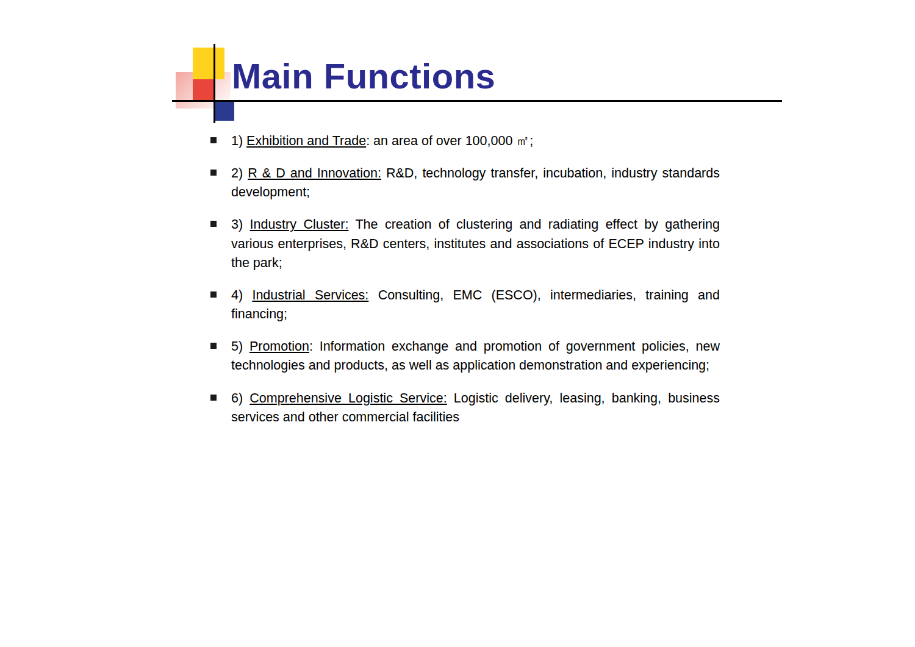Main Functions
1) Exhibition and Trade: an area of over 100,000 ㎡;
2) R & D and Innovation: R&D, technology transfer, incubation, industry standards development;
3) Industry Cluster: The creation of clustering and radiating effect by gathering various enterprises, R&D centers, institutes and associations of ECEP industry into the park;
4) Industrial Services: Consulting, EMC (ESCO), intermediaries, training and financing;
5) Promotion: Information exchange and promotion of government policies, new technologies and products, as well as application demonstration and experiencing;
6) Comprehensive Logistic Service: Logistic delivery, leasing, banking, business services and other commercial facilities